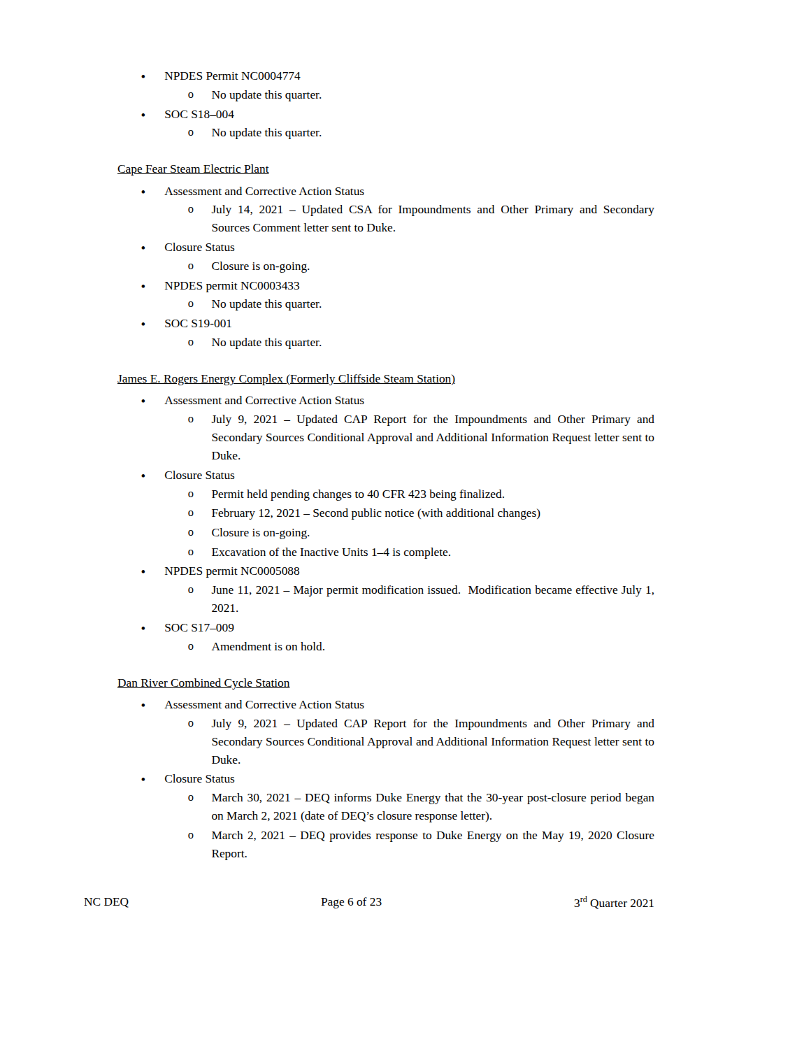NPDES Permit NC0004774
No update this quarter.
SOC S18–004
No update this quarter.
Cape Fear Steam Electric Plant
Assessment and Corrective Action Status
July 14, 2021 – Updated CSA for Impoundments and Other Primary and Secondary Sources Comment letter sent to Duke.
Closure Status
Closure is on-going.
NPDES permit NC0003433
No update this quarter.
SOC S19-001
No update this quarter.
James E. Rogers Energy Complex (Formerly Cliffside Steam Station)
Assessment and Corrective Action Status
July 9, 2021 – Updated CAP Report for the Impoundments and Other Primary and Secondary Sources Conditional Approval and Additional Information Request letter sent to Duke.
Closure Status
Permit held pending changes to 40 CFR 423 being finalized.
February 12, 2021 – Second public notice (with additional changes)
Closure is on-going.
Excavation of the Inactive Units 1–4 is complete.
NPDES permit NC0005088
June 11, 2021 – Major permit modification issued. Modification became effective July 1, 2021.
SOC S17–009
Amendment is on hold.
Dan River Combined Cycle Station
Assessment and Corrective Action Status
July 9, 2021 – Updated CAP Report for the Impoundments and Other Primary and Secondary Sources Conditional Approval and Additional Information Request letter sent to Duke.
Closure Status
March 30, 2021 – DEQ informs Duke Energy that the 30-year post-closure period began on March 2, 2021 (date of DEQ’s closure response letter).
March 2, 2021 – DEQ provides response to Duke Energy on the May 19, 2020 Closure Report.
NC DEQ Page 6 of 23 3rd Quarter 2021